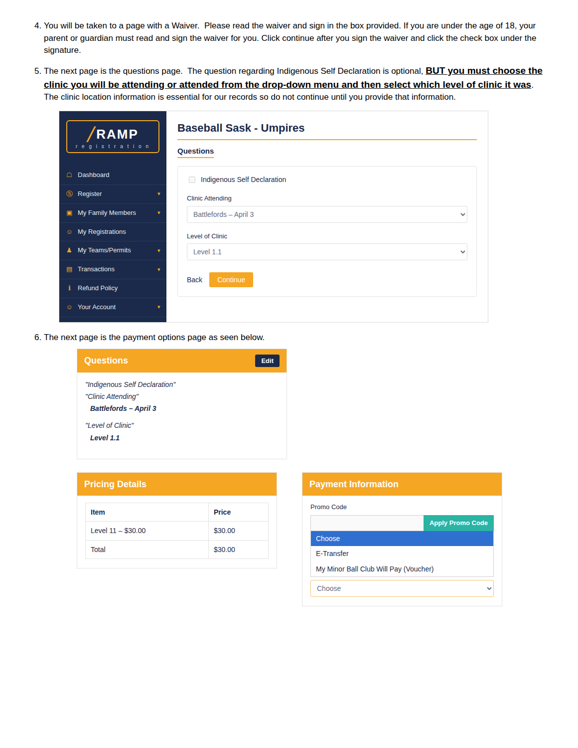You will be taken to a page with a Waiver. Please read the waiver and sign in the box provided. If you are under the age of 18, your parent or guardian must read and sign the waiver for you. Click continue after you sign the waiver and click the check box under the signature.
The next page is the questions page. The question regarding Indigenous Self Declaration is optional, BUT you must choose the clinic you will be attending or attended from the drop-down menu and then select which level of clinic it was. The clinic location information is essential for our records so do not continue until you provide that information.
╱RAMP
r e g i s t r a t i o n
☖Dashboard
ⓈRegister▾
▣My Family Members▾
☺My Registrations
♟My Teams/Permits▾
▤Transactions▾
ℹ Refund Policy
☺Your Account▾
Baseball Sask - Umpires
Questions
Indigenous Self Declaration
Clinic Attending
Battlefords – April 3
Level of Clinic
Level 1.1
Back Continue
The next page is the payment options page as seen below.
Questions Edit
"Indigenous Self Declaration"
"Clinic Attending"
Battlefords – April 3
"Level of Clinic"
Level 1.1
Pricing Details
| Item | Price |
| --- | --- |
| Level 11 – $30.00 | $30.00 |
| Total | $30.00 |
Payment Information
Promo Code
Apply Promo Code
Choose
E-Transfer
My Minor Ball Club Will Pay (Voucher)
Choose